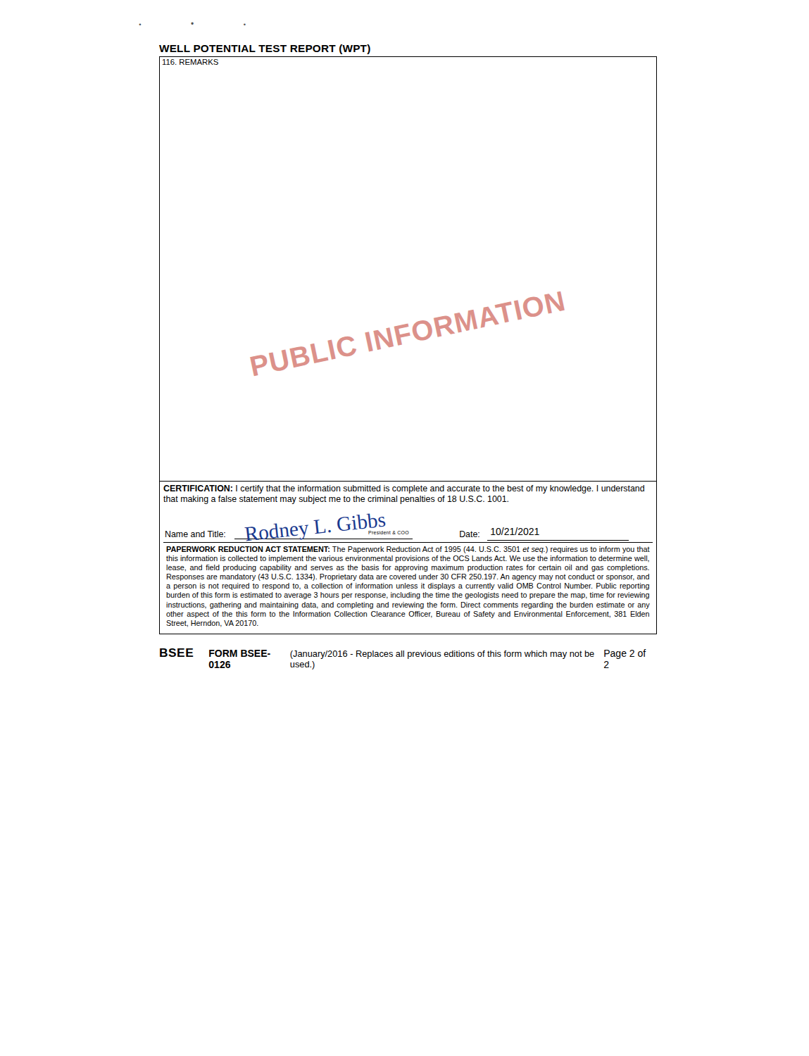• • •
WELL POTENTIAL TEST REPORT (WPT)
116. REMARKS
PUBLIC INFORMATION
CERTIFICATION: I certify that the information submitted is complete and accurate to the best of my knowledge. I understand that making a false statement may subject me to the criminal penalties of 18 U.S.C. 1001.
Name and Title:
Rodney L. Gibbs President & COO
Date:
10/21/2021
PAPERWORK REDUCTION ACT STATEMENT: The Paperwork Reduction Act of 1995 (44. U.S.C. 3501 et seq.) requires us to inform you that this information is collected to implement the various environmental provisions of the OCS Lands Act. We use the information to determine well, lease, and field producing capability and serves as the basis for approving maximum production rates for certain oil and gas completions. Responses are mandatory (43 U.S.C. 1334). Proprietary data are covered under 30 CFR 250.197. An agency may not conduct or sponsor, and a person is not required to respond to, a collection of information unless it displays a currently valid OMB Control Number. Public reporting burden of this form is estimated to average 3 hours per response, including the time the geologists need to prepare the map, time for reviewing instructions, gathering and maintaining data, and completing and reviewing the form. Direct comments regarding the burden estimate or any other aspect of the this form to the Information Collection Clearance Officer, Bureau of Safety and Environmental Enforcement, 381 Elden Street, Herndon, VA 20170.
BSEE FORM BSEE-0126 (January/2016 - Replaces all previous editions of this form which may not be used.) Page 2 of 2